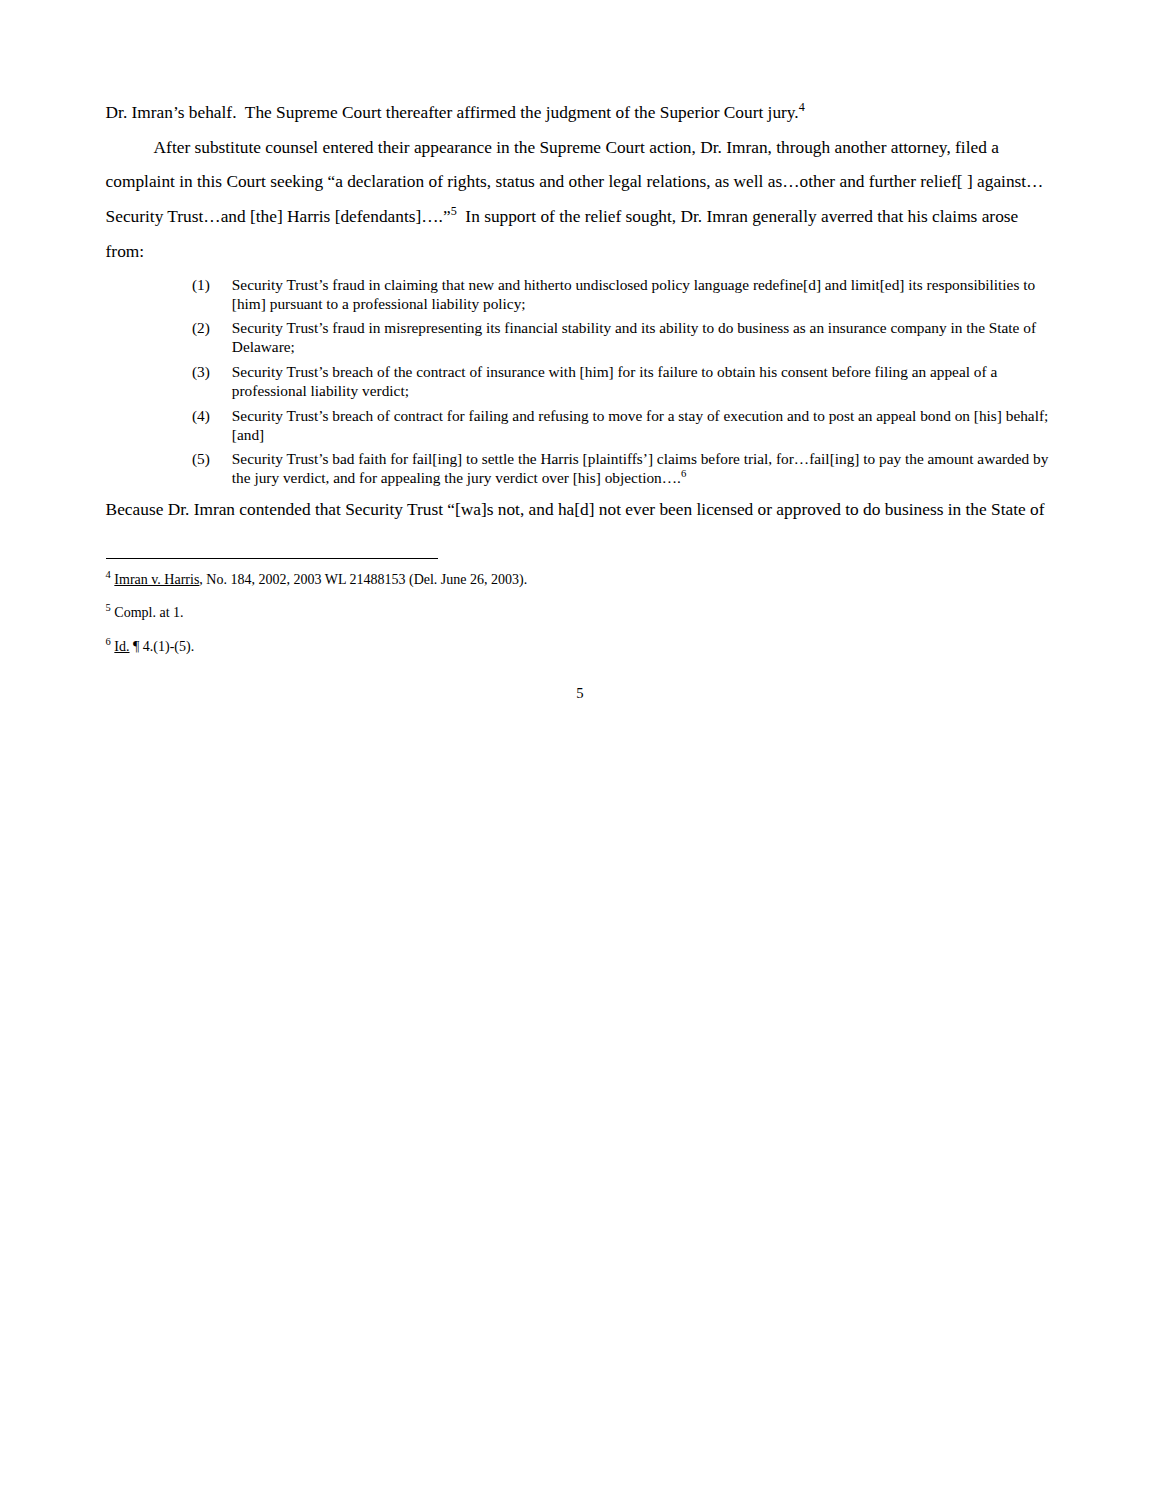Dr. Imran’s behalf. The Supreme Court thereafter affirmed the judgment of the Superior Court jury.4
After substitute counsel entered their appearance in the Supreme Court action, Dr. Imran, through another attorney, filed a complaint in this Court seeking “a declaration of rights, status and other legal relations, as well as…other and further relief[ ] against…Security Trust…and [the] Harris [defendants]….”5 In support of the relief sought, Dr. Imran generally averred that his claims arose from:
(1)
Security Trust’s fraud in claiming that new and hitherto undisclosed policy language redefine[d] and limit[ed] its responsibilities to [him] pursuant to a professional liability policy;
(2)
Security Trust’s fraud in misrepresenting its financial stability and its ability to do business as an insurance company in the State of Delaware;
(3)
Security Trust’s breach of the contract of insurance with [him] for its failure to obtain his consent before filing an appeal of a professional liability verdict;
(4)
Security Trust’s breach of contract for failing and refusing to move for a stay of execution and to post an appeal bond on [his] behalf; [and]
(5)
Security Trust’s bad faith for fail[ing] to settle the Harris [plaintiffs’] claims before trial, for…fail[ing] to pay the amount awarded by the jury verdict, and for appealing the jury verdict over [his] objection….6
Because Dr. Imran contended that Security Trust “[wa]s not, and ha[d] not ever been licensed or approved to do business in the State of
4 Imran v. Harris, No. 184, 2002, 2003 WL 21488153 (Del. June 26, 2003).
5 Compl. at 1.
6 Id. ¶ 4.(1)-(5).
5